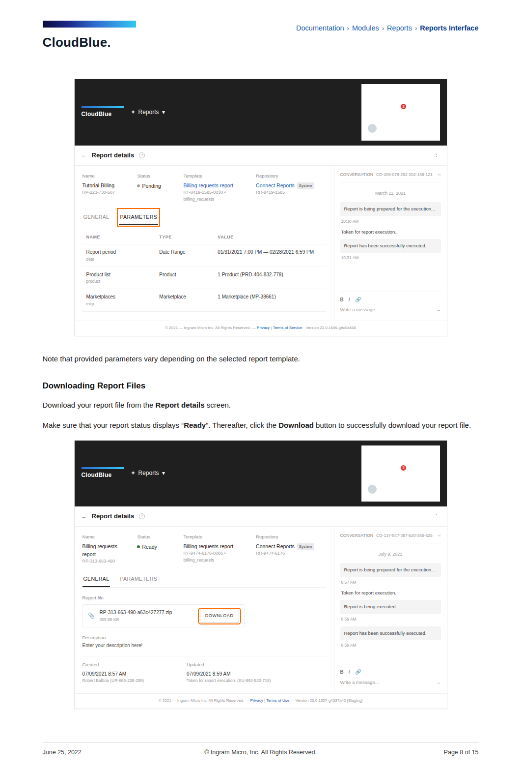CloudBlue.
Documentation›Modules›Reports›Reports Interface
CloudBlue
✦ Reports ▾
ⓘ HELP
✉3
Front Street Inc. Vendor • Robert Balboa ▾
←
Report details
? ⋮
Name
Tutorial BillingRP-223-730-587
Status
Pending
Template
Billing requests report RT-8419-1585-0030 • billing_requests
Repository
Connect Reports System RR-8419-1585
GENERAL
PARAMETERS
| NAME | TYPE | VALUE |
| --- | --- | --- |
| Report period date | Date Range | 01/31/2021 7:00 PM — 02/28/2021 6:59 PM |
| Product list product | Product | 1 Product (PRD-404-832-779) |
| Marketplaces mkp | Marketplace | 1 Marketplace (MP-38661) |
CONVERSATION CO-208-078-292-202-158-121 ›‹
March 11, 2021
Report is being prepared for the execution...
10:30 AM
Token for report execution.
Report has been successfully executed.
10:31 AM
BI🔗
Write a message...→
© 2021 — Ingram Micro Inc. All Rights Reserved. — Privacy | Terms of Service · Version 22.0.1606-g9c0a838
Note that provided parameters vary depending on the selected report template.
Downloading Report Files
Download your report file from the Report details screen.
Make sure that your report status displays “Ready”. Thereafter, click the Download button to successfully download your report file.
CloudBlue
✦ Reports ▾
ⓘ HELP
✉3
Front Street Inc Vendor • Robert Balboa ▾
←
Report details
? ⋮
Name
Billing requests reportRP-313-663-490
Status
Ready
Template
Billing requests reportRT-9474-6176-0086 • billing_requests
Repository
Connect ReportsSystem RR-9474-6176
GENERAL
PARAMETERS
Report file
📎 RP-313-663-490-a63c427277.zip305.88 KB DOWNLOAD
Description
Enter your description here!
Created
07/09/2021 8:57 AMRobert Balboa (UR-666-226-259)
Updated
07/09/2021 8:59 AMToken for report execution. (SU-892-520-718)
CONVERSATION CO-137-847-387-520-366-625 ›‹
July 9, 2021
Report is being prepared for the execution...
8:57 AM
Token for report execution.
Report is being executed...
8:59 AM
Report has been successfully executed.
8:59 AM
BI🔗
Write a message...→
© 2021 — Ingram Micro Inc. All Rights Reserved. — Privacy | Terms of Use — Version 23.0.1357-g4537a42 [Staging]
June 25, 2022
© Ingram Micro, Inc. All Rights Reserved.
Page 8 of 15